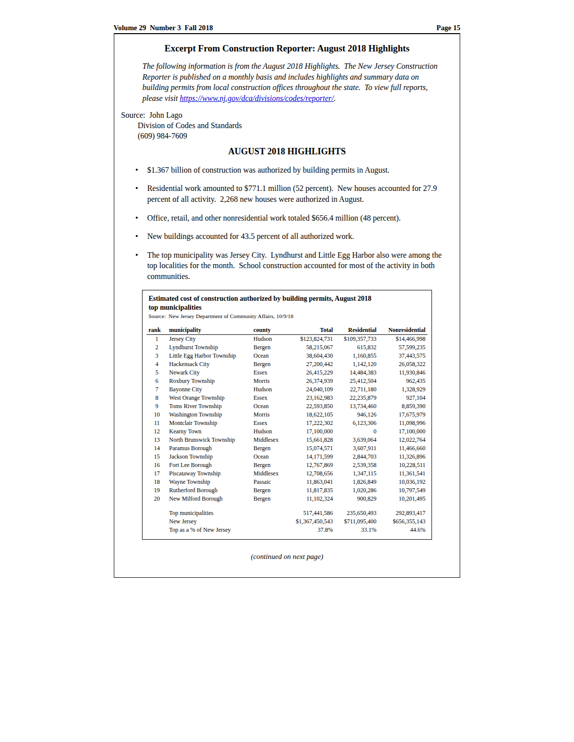Volume 29 Number 3 Fall 2018 Page 15
Excerpt From Construction Reporter: August 2018 Highlights
The following information is from the August 2018 Highlights. The New Jersey Construction Reporter is published on a monthly basis and includes highlights and summary data on building permits from local construction offices throughout the state. To view full reports, please visit https://www.nj.gov/dca/divisions/codes/reporter/.
Source: John Lago Division of Codes and Standards (609) 984-7609
AUGUST 2018 HIGHLIGHTS
$1.367 billion of construction was authorized by building permits in August.
Residential work amounted to $771.1 million (52 percent). New houses accounted for 27.9 percent of all activity. 2,268 new houses were authorized in August.
Office, retail, and other nonresidential work totaled $656.4 million (48 percent).
New buildings accounted for 43.5 percent of all authorized work.
The top municipality was Jersey City. Lyndhurst and Little Egg Harbor also were among the top localities for the month. School construction accounted for most of the activity in both communities.
Estimated cost of construction authorized by building permits, August 2018
top municipalities
Source: New Jersey Department of Community Affairs, 10/9/18
| rank | municipality | county | Total | Residential | Nonresidential |
| --- | --- | --- | --- | --- | --- |
| 1 | Jersey City | Hudson | $123,824,731 | $109,357,733 | $14,466,998 |
| 2 | Lyndhurst Township | Bergen | 58,215,067 | 615,832 | 57,599,235 |
| 3 | Little Egg Harbor Township | Ocean | 38,604,430 | 1,160,855 | 37,443,575 |
| 4 | Hackensack City | Bergen | 27,200,442 | 1,142,120 | 26,058,322 |
| 5 | Newark City | Essex | 26,415,229 | 14,484,383 | 11,930,846 |
| 6 | Roxbury Township | Morris | 26,374,939 | 25,412,504 | 962,435 |
| 7 | Bayonne City | Hudson | 24,040,109 | 22,711,180 | 1,328,929 |
| 8 | West Orange Township | Essex | 23,162,983 | 22,235,879 | 927,104 |
| 9 | Toms River Township | Ocean | 22,593,850 | 13,734,460 | 8,859,390 |
| 10 | Washington Township | Morris | 18,622,105 | 946,126 | 17,675,979 |
| 11 | Montclair Township | Essex | 17,222,302 | 6,123,306 | 11,098,996 |
| 12 | Kearny Town | Hudson | 17,100,000 | 0 | 17,100,000 |
| 13 | North Brunswick Township | Middlesex | 15,661,828 | 3,639,064 | 12,022,764 |
| 14 | Paramus Borough | Bergen | 15,074,571 | 3,607,911 | 11,466,660 |
| 15 | Jackson Township | Ocean | 14,171,599 | 2,844,703 | 11,326,896 |
| 16 | Fort Lee Borough | Bergen | 12,767,869 | 2,539,358 | 10,228,511 |
| 17 | Piscataway Township | Middlesex | 12,708,656 | 1,347,115 | 11,361,541 |
| 18 | Wayne Township | Passaic | 11,863,041 | 1,826,849 | 10,036,192 |
| 19 | Rutherford Borough | Bergen | 11,817,835 | 1,020,286 | 10,797,549 |
| 20 | New Milford Borough | Bergen | 11,102,324 | 900,829 | 10,201,495 |
| | Top municipalities | | 517,441,586 | 235,650,493 | 292,893,417 |
| | New Jersey | | $1,367,450,543 | $711,095,400 | $656,355,143 |
| | Top as a % of New Jersey | | 37.8% | 33.1% | 44.6% |
(continued on next page)